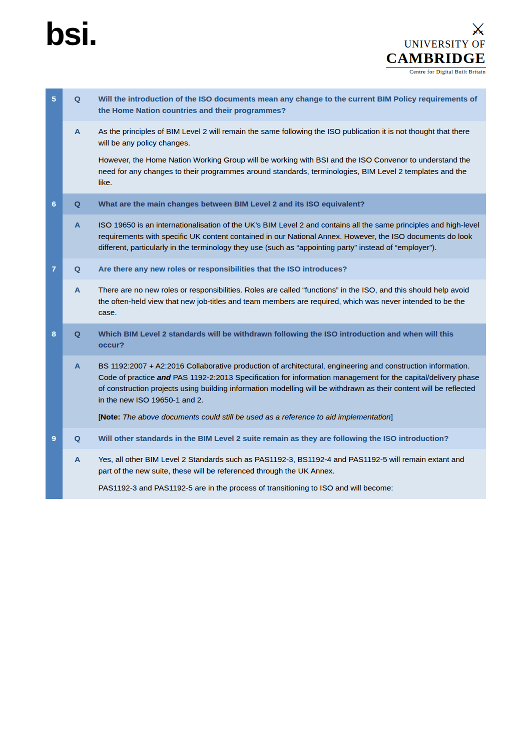bsi.
⚔
UNIVERSITY OF
CAMBRIDGE
Centre for Digital Built Britain
| 5 | Q | Will the introduction of the ISO documents mean any change to the current BIM Policy requirements of the Home Nation countries and their programmes? |
| | A | As the principles of BIM Level 2 will remain the same following the ISO publication it is not thought that there will be any policy changes. However, the Home Nation Working Group will be working with BSI and the ISO Convenor to understand the need for any changes to their programmes around standards, terminologies, BIM Level 2 templates and the like. |
| 6 | Q | What are the main changes between BIM Level 2 and its ISO equivalent? |
| | A | ISO 19650 is an internationalisation of the UK’s BIM Level 2 and contains all the same principles and high-level requirements with specific UK content contained in our National Annex. However, the ISO documents do look different, particularly in the terminology they use (such as “appointing party” instead of “employer”). |
| 7 | Q | Are there any new roles or responsibilities that the ISO introduces? |
| | A | There are no new roles or responsibilities. Roles are called “functions” in the ISO, and this should help avoid the often-held view that new job-titles and team members are required, which was never intended to be the case. |
| 8 | Q | Which BIM Level 2 standards will be withdrawn following the ISO introduction and when will this occur? |
| | A | BS 1192:2007 + A2:2016 Collaborative production of architectural, engineering and construction information. Code of practice and PAS 1192-2:2013 Specification for information management for the capital/delivery phase of construction projects using building information modelling will be withdrawn as their content will be reflected in the new ISO 19650-1 and 2. [ Note: The above documents could still be used as a reference to aid implementation ] |
| 9 | Q | Will other standards in the BIM Level 2 suite remain as they are following the ISO introduction? |
| | A | Yes, all other BIM Level 2 Standards such as PAS1192-3, BS1192-4 and PAS1192-5 will remain extant and part of the new suite, these will be referenced through the UK Annex. PAS1192-3 and PAS1192-5 are in the process of transitioning to ISO and will become: |